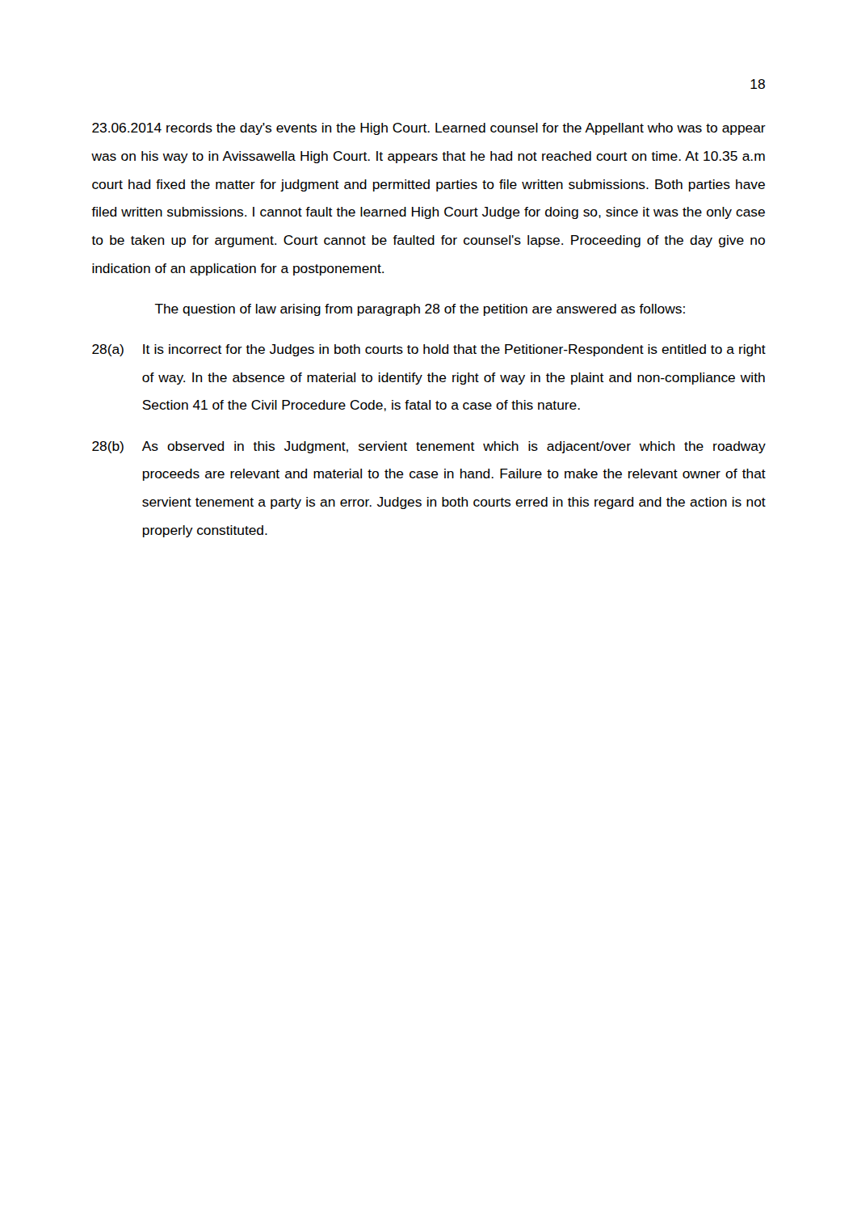18
23.06.2014 records the day's events in the High Court. Learned counsel for the Appellant who was to appear was on his way to in Avissawella High Court. It appears that he had not reached court on time. At 10.35 a.m court had fixed the matter for judgment and permitted parties to file written submissions. Both parties have filed written submissions. I cannot fault the learned High Court Judge for doing so, since it was the only case to be taken up for argument. Court cannot be faulted for counsel's lapse. Proceeding of the day give no indication of an application for a postponement.
The question of law arising from paragraph 28 of the petition are answered as follows:
28(a) It is incorrect for the Judges in both courts to hold that the Petitioner-Respondent is entitled to a right of way. In the absence of material to identify the right of way in the plaint and non-compliance with Section 41 of the Civil Procedure Code, is fatal to a case of this nature.
28(b) As observed in this Judgment, servient tenement which is adjacent/over which the roadway proceeds are relevant and material to the case in hand. Failure to make the relevant owner of that servient tenement a party is an error. Judges in both courts erred in this regard and the action is not properly constituted.